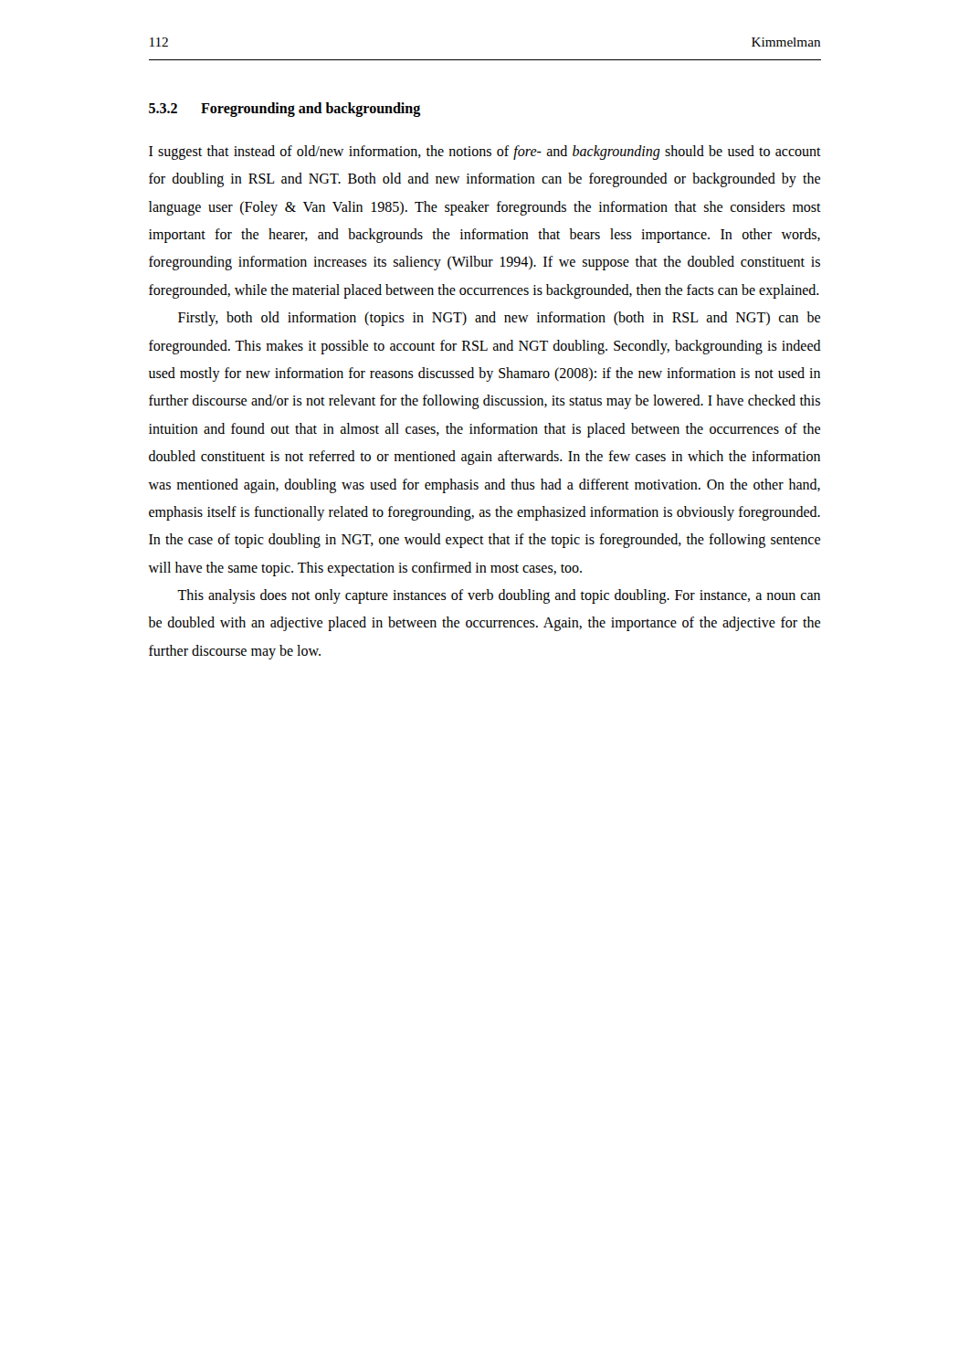112 Kimmelman
5.3.2 Foregrounding and backgrounding
I suggest that instead of old/new information, the notions of fore- and backgrounding should be used to account for doubling in RSL and NGT. Both old and new information can be foregrounded or backgrounded by the language user (Foley & Van Valin 1985). The speaker foregrounds the information that she considers most important for the hearer, and backgrounds the information that bears less importance. In other words, foregrounding information increases its saliency (Wilbur 1994). If we suppose that the doubled constituent is foregrounded, while the material placed between the occurrences is backgrounded, then the facts can be explained.
Firstly, both old information (topics in NGT) and new information (both in RSL and NGT) can be foregrounded. This makes it possible to account for RSL and NGT doubling. Secondly, backgrounding is indeed used mostly for new information for reasons discussed by Shamaro (2008): if the new information is not used in further discourse and/or is not relevant for the following discussion, its status may be lowered. I have checked this intuition and found out that in almost all cases, the information that is placed between the occurrences of the doubled constituent is not referred to or mentioned again afterwards. In the few cases in which the information was mentioned again, doubling was used for emphasis and thus had a different motivation. On the other hand, emphasis itself is functionally related to foregrounding, as the emphasized information is obviously foregrounded. In the case of topic doubling in NGT, one would expect that if the topic is foregrounded, the following sentence will have the same topic. This expectation is confirmed in most cases, too.
This analysis does not only capture instances of verb doubling and topic doubling. For instance, a noun can be doubled with an adjective placed in between the occurrences. Again, the importance of the adjective for the further discourse may be low.